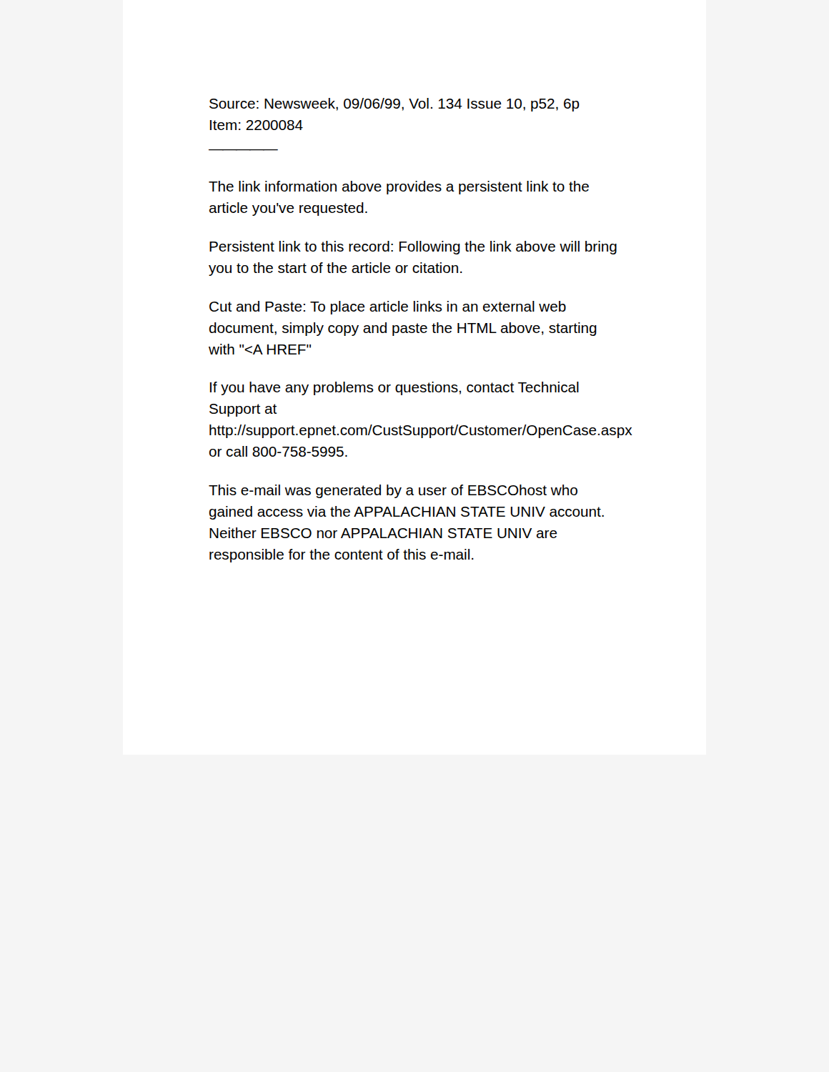Source: Newsweek, 09/06/99, Vol. 134 Issue 10, p52, 6p Item: 2200084
—————
The link information above provides a persistent link to the article you've requested.
Persistent link to this record: Following the link above will bring you to the start of the article or citation.
Cut and Paste: To place article links in an external web document, simply copy and paste the HTML above, starting with "<A HREF"
If you have any problems or questions, contact Technical Support at http://support.epnet.com/CustSupport/Customer/OpenCase.aspx or call 800-758-5995.
This e-mail was generated by a user of EBSCOhost who gained access via the APPALACHIAN STATE UNIV account. Neither EBSCO nor APPALACHIAN STATE UNIV are responsible for the content of this e-mail.